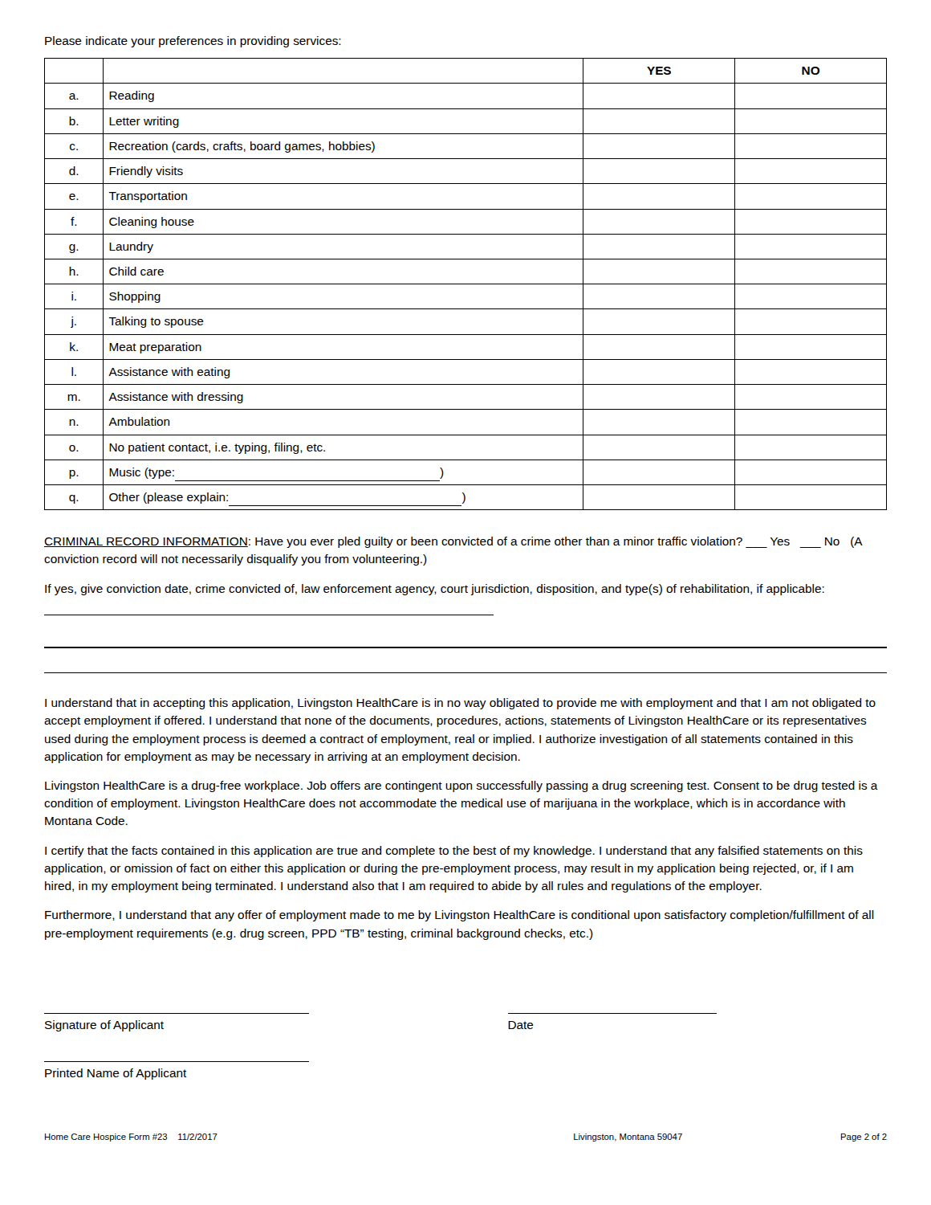Please indicate your preferences in providing services:
| | | YES | NO |
| --- | --- | --- | --- |
| a. | Reading | | |
| b. | Letter writing | | |
| c. | Recreation (cards, crafts, board games, hobbies) | | |
| d. | Friendly visits | | |
| e. | Transportation | | |
| f. | Cleaning house | | |
| g. | Laundry | | |
| h. | Child care | | |
| i. | Shopping | | |
| j. | Talking to spouse | | |
| k. | Meat preparation | | |
| l. | Assistance with eating | | |
| m. | Assistance with dressing | | |
| n. | Ambulation | | |
| o. | No patient contact, i.e. typing, filing, etc. | | |
| p. | Music (type: ) | | |
| q. | Other (please explain: ) | | |
CRIMINAL RECORD INFORMATION: Have you ever pled guilty or been convicted of a crime other than a minor traffic violation? ___ Yes ___ No (A conviction record will not necessarily disqualify you from volunteering.)
If yes, give conviction date, crime convicted of, law enforcement agency, court jurisdiction, disposition, and type(s) of rehabilitation, if applicable:
I understand that in accepting this application, Livingston HealthCare is in no way obligated to provide me with employment and that I am not obligated to accept employment if offered. I understand that none of the documents, procedures, actions, statements of Livingston HealthCare or its representatives used during the employment process is deemed a contract of employment, real or implied. I authorize investigation of all statements contained in this application for employment as may be necessary in arriving at an employment decision.
Livingston HealthCare is a drug-free workplace. Job offers are contingent upon successfully passing a drug screening test. Consent to be drug tested is a condition of employment. Livingston HealthCare does not accommodate the medical use of marijuana in the workplace, which is in accordance with Montana Code.
I certify that the facts contained in this application are true and complete to the best of my knowledge. I understand that any falsified statements on this application, or omission of fact on either this application or during the pre-employment process, may result in my application being rejected, or, if I am hired, in my employment being terminated. I understand also that I am required to abide by all rules and regulations of the employer.
Furthermore, I understand that any offer of employment made to me by Livingston HealthCare is conditional upon satisfactory completion/fulfillment of all pre-employment requirements (e.g. drug screen, PPD “TB” testing, criminal background checks, etc.)
| Signature of Applicant | | Date |
Printed Name of Applicant
| Home Care Hospice Form #23 11/2/2017 | Livingston, Montana 59047 | Page 2 of 2 |